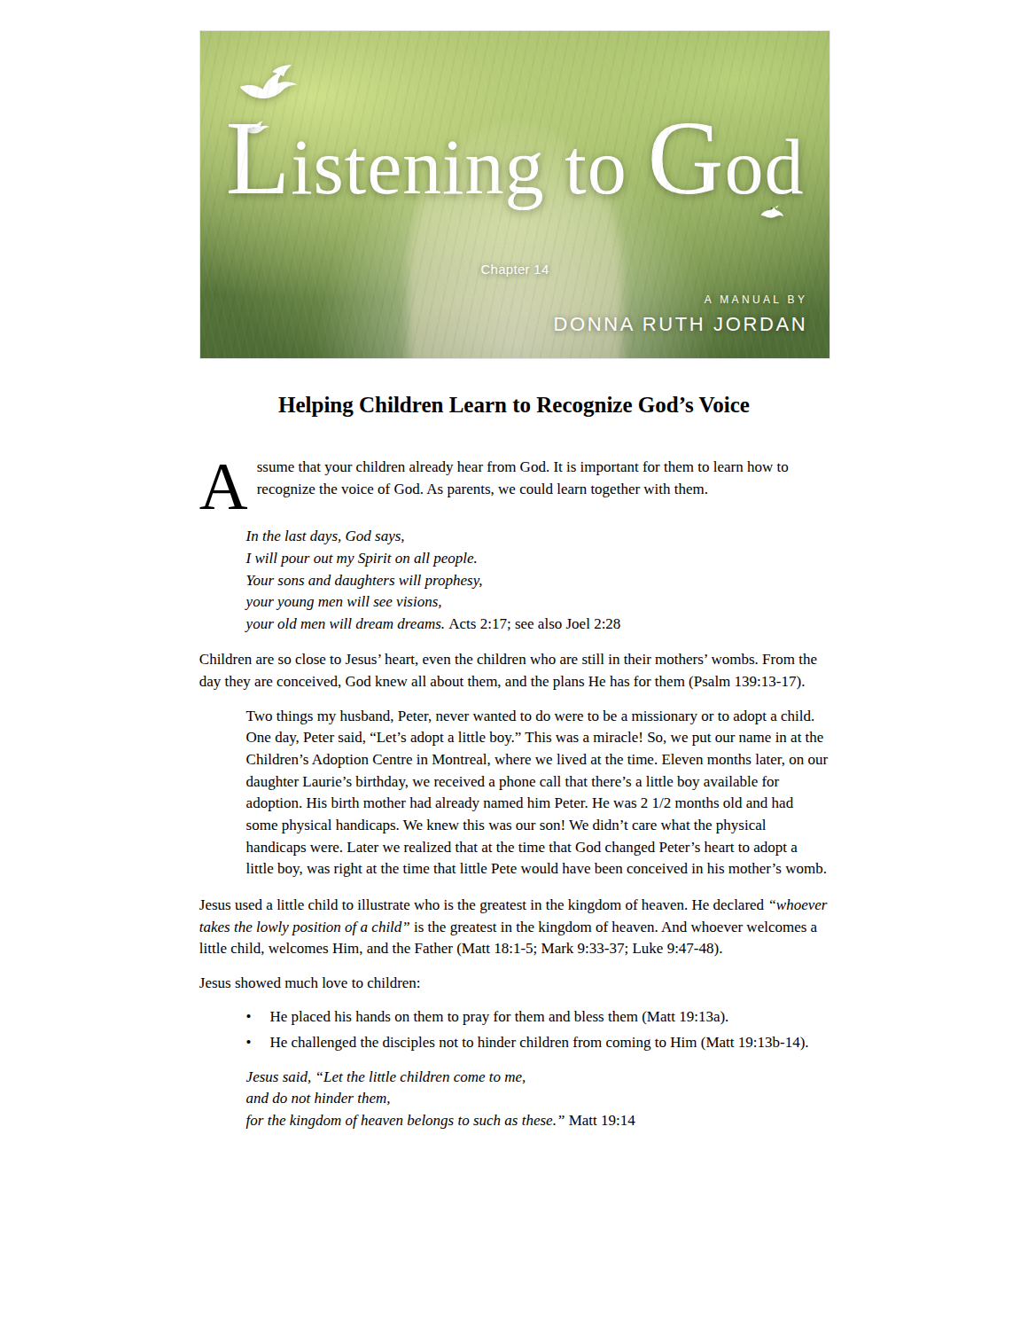Listening to God
Chapter 14
A Manual by Donna Ruth Jordan
Helping Children Learn to Recognize God’s Voice
Assume that your children already hear from God. It is important for them to learn how to recognize the voice of God. As parents, we could learn together with them.
In the last days, God says,
I will pour out my Spirit on all people.
Your sons and daughters will prophesy,
your young men will see visions,
your old men will dream dreams. Acts 2:17; see also Joel 2:28
Children are so close to Jesus’ heart, even the children who are still in their mothers’ wombs. From the day they are conceived, God knew all about them, and the plans He has for them (Psalm 139:13-17).
Two things my husband, Peter, never wanted to do were to be a missionary or to adopt a child. One day, Peter said, “Let’s adopt a little boy.” This was a miracle! So, we put our name in at the Children’s Adoption Centre in Montreal, where we lived at the time. Eleven months later, on our daughter Laurie’s birthday, we received a phone call that there’s a little boy available for adoption. His birth mother had already named him Peter. He was 2 1/2 months old and had some physical handicaps. We knew this was our son! We didn’t care what the physical handicaps were. Later we realized that at the time that God changed Peter’s heart to adopt a little boy, was right at the time that little Pete would have been conceived in his mother’s womb.
Jesus used a little child to illustrate who is the greatest in the kingdom of heaven. He declared “whoever takes the lowly position of a child” is the greatest in the kingdom of heaven. And whoever welcomes a little child, welcomes Him, and the Father (Matt 18:1-5; Mark 9:33-37; Luke 9:47-48).
Jesus showed much love to children:
He placed his hands on them to pray for them and bless them (Matt 19:13a).
He challenged the disciples not to hinder children from coming to Him (Matt 19:13b-14).
Jesus said, “Let the little children come to me,
and do not hinder them,
for the kingdom of heaven belongs to such as these.” Matt 19:14